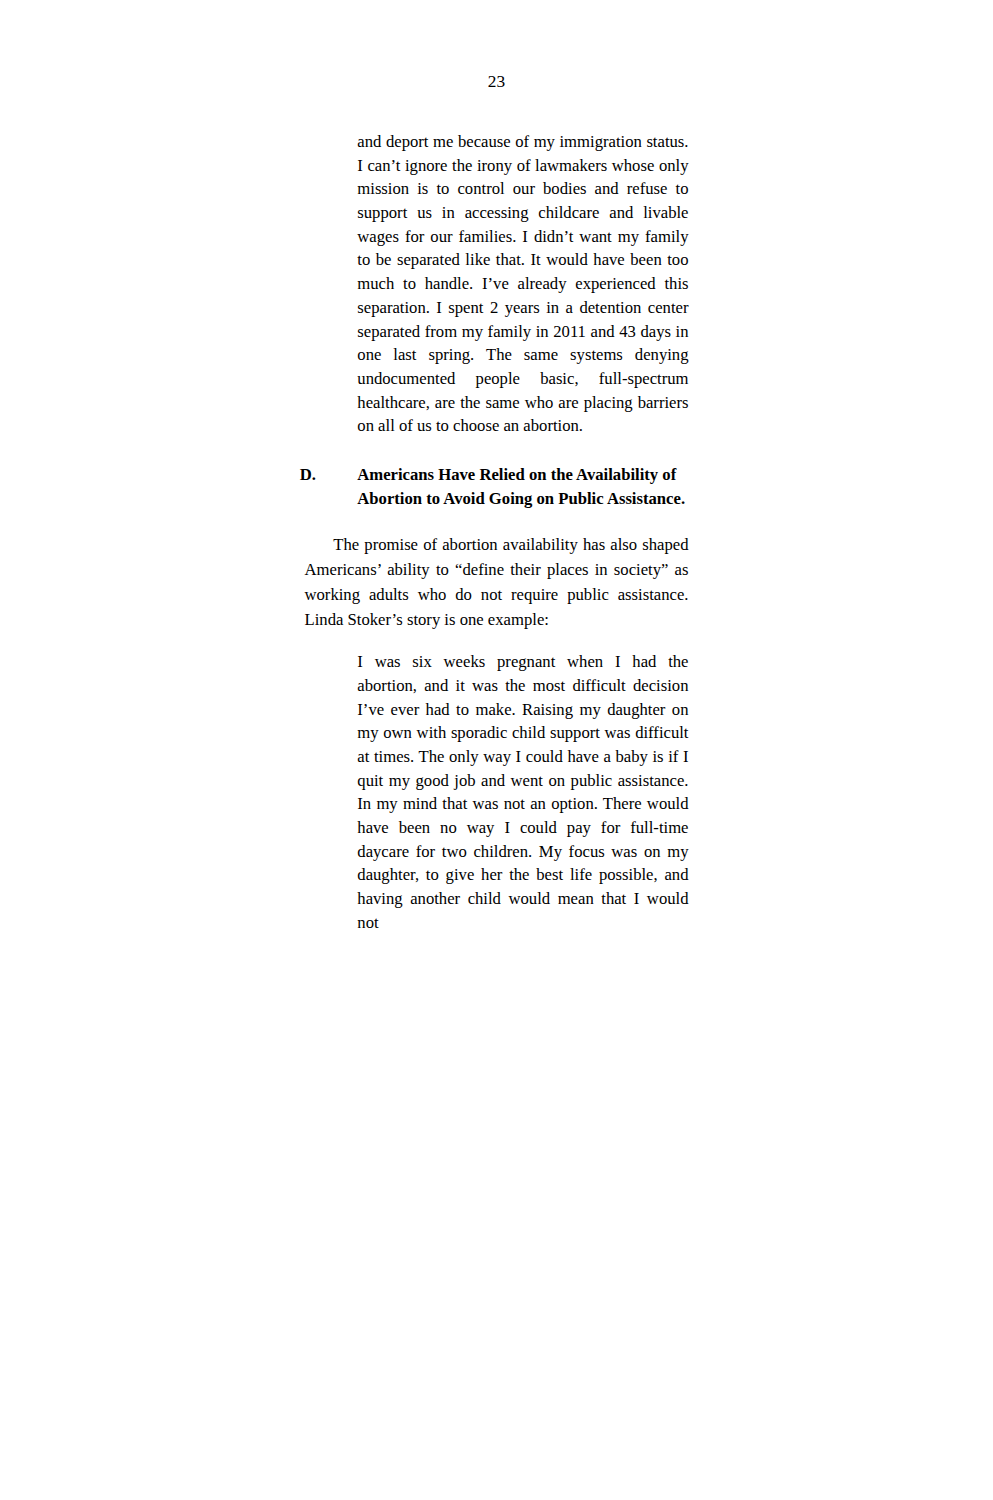23
and deport me because of my immigration status. I can’t ignore the irony of lawmakers whose only mission is to control our bodies and refuse to support us in accessing childcare and livable wages for our families. I didn’t want my family to be separated like that. It would have been too much to handle. I’ve already experienced this separation. I spent 2 years in a detention center separated from my family in 2011 and 43 days in one last spring. The same systems denying undocumented people basic, full-spectrum healthcare, are the same who are placing barriers on all of us to choose an abortion.
D. Americans Have Relied on the Availability of Abortion to Avoid Going on Public Assistance.
The promise of abortion availability has also shaped Americans’ ability to “define their places in society” as working adults who do not require public assistance. Linda Stoker’s story is one example:
I was six weeks pregnant when I had the abortion, and it was the most difficult decision I’ve ever had to make. Raising my daughter on my own with sporadic child support was difficult at times. The only way I could have a baby is if I quit my good job and went on public assistance. In my mind that was not an option. There would have been no way I could pay for full-time daycare for two children. My focus was on my daughter, to give her the best life possible, and having another child would mean that I would not